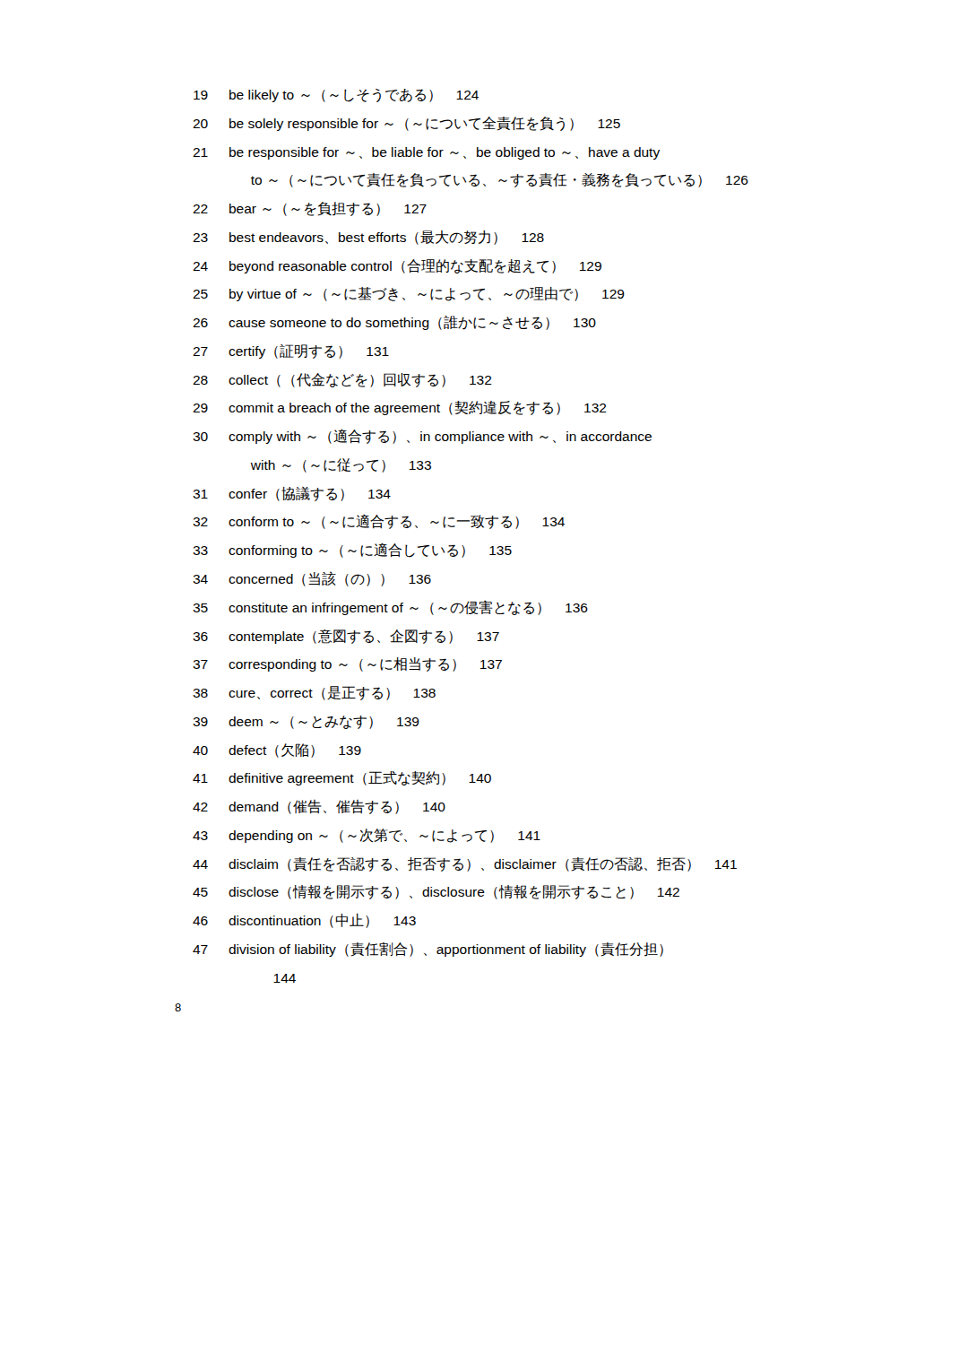19 be likely to ～（～しそうである）　124
20 be solely responsible for ～（～について全責任を負う）　125
21 be responsible for ～、be liable for ～、be obliged to ～、have a dutyto ～（～について責任を負っている、～する責任・義務を負っている）　126
22 bear ～（～を負担する）　127
23 best endeavors、best efforts（最大の努力）　128
24 beyond reasonable control（合理的な支配を超えて）　129
25 by virtue of ～（～に基づき、～によって、～の理由で）　129
26 cause someone to do something（誰かに～させる）　130
27 certify（証明する）　131
28 collect（（代金などを）回収する）　132
29 commit a breach of the agreement（契約違反をする）　132
30 comply with ～（適合する）、in compliance with ～、in accordancewith ～（～に従って）　133
31 confer（協議する）　134
32 conform to ～（～に適合する、～に一致する）　134
33 conforming to ～（～に適合している）　135
34 concerned（当該（の））　136
35 constitute an infringement of ～（～の侵害となる）　136
36 contemplate（意図する、企図する）　137
37 corresponding to ～（～に相当する）　137
38 cure、correct（是正する）　138
39 deem ～（～とみなす）　139
40 defect（欠陥）　139
41 definitive agreement（正式な契約）　140
42 demand（催告、催告する）　140
43 depending on ～（～次第で、～によって）　141
44 disclaim（責任を否認する、拒否する）、disclaimer（責任の否認、拒否）　141
45 disclose（情報を開示する）、disclosure（情報を開示すること）　142
46 discontinuation（中止）　143
47 division of liability（責任割合）、apportionment of liability（責任分担）144
8